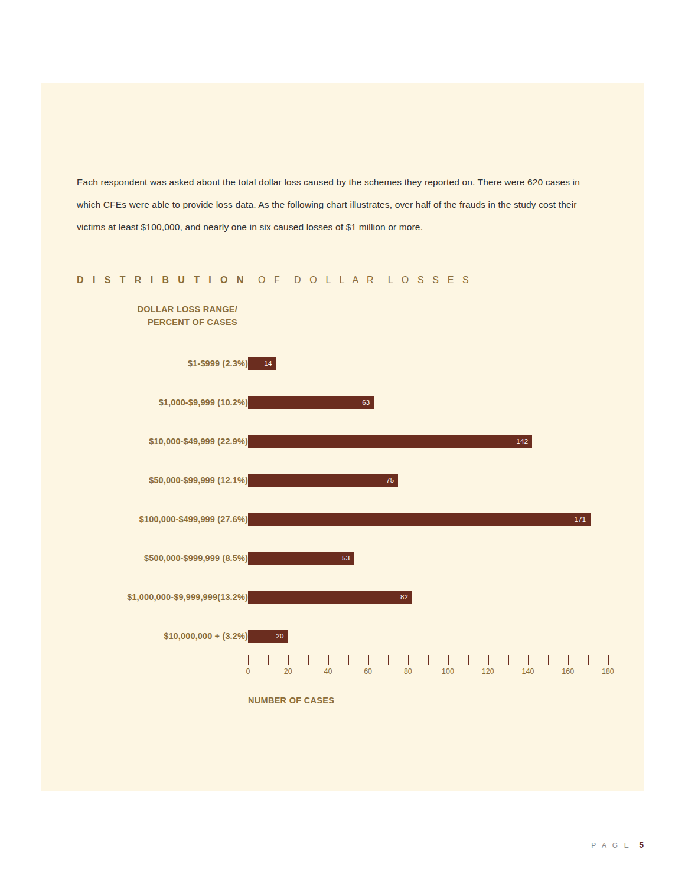Each respondent was asked about the total dollar loss caused by the schemes they reported on. There were 620 cases in which CFEs were able to provide loss data. As the following chart illustrates, over half of the frauds in the study cost their victims at least $100,000, and nearly one in six caused losses of $1 million or more.
D I S T R I B U T I O N O F D O L L A R L O S S E S
DOLLAR LOSS RANGE/
PERCENT OF CASES
| $1-$999 (2.3%) | 14 |
| $1,000-$9,999 (10.2%) | 63 |
| $10,000-$49,999 (22.9%) | 142 |
| $50,000-$99,999 (12.1%) | 75 |
| $100,000-$499,999 (27.6%) | 171 |
| $500,000-$999,999 (8.5%) | 53 |
| $1,000,000-$9,999,999(13.2%) | 82 |
| $10,000,000 + (3.2%) | 20 |
0
20
40
60
80
100
120
140
160
180
NUMBER OF CASES
P A G E 5